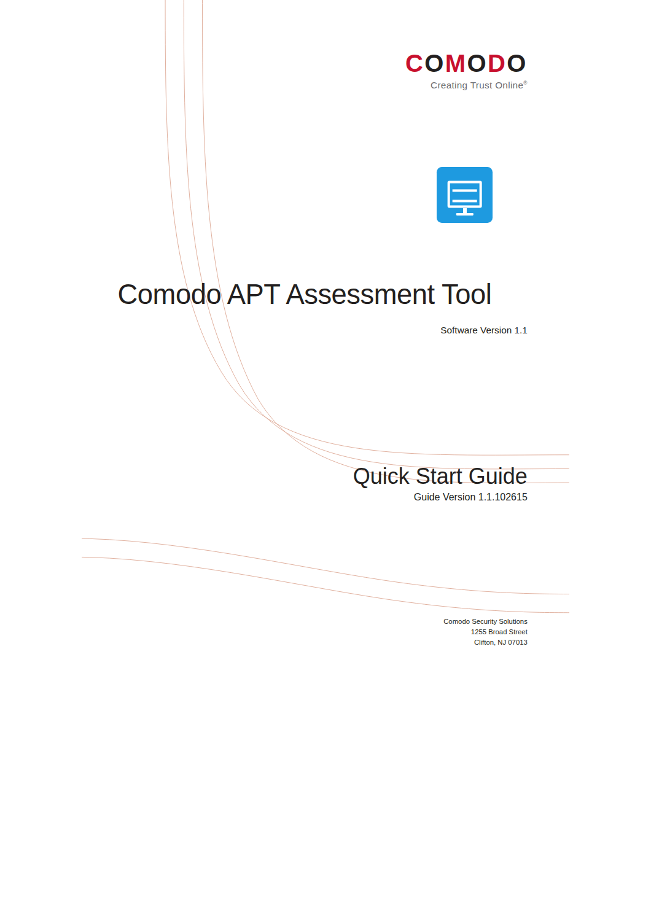COMODO
Creating Trust Online®
Comodo APT Assessment Tool
Software Version 1.1
Quick Start Guide
Guide Version 1.1.102615
Comodo Security Solutions
1255 Broad Street
Clifton, NJ 07013